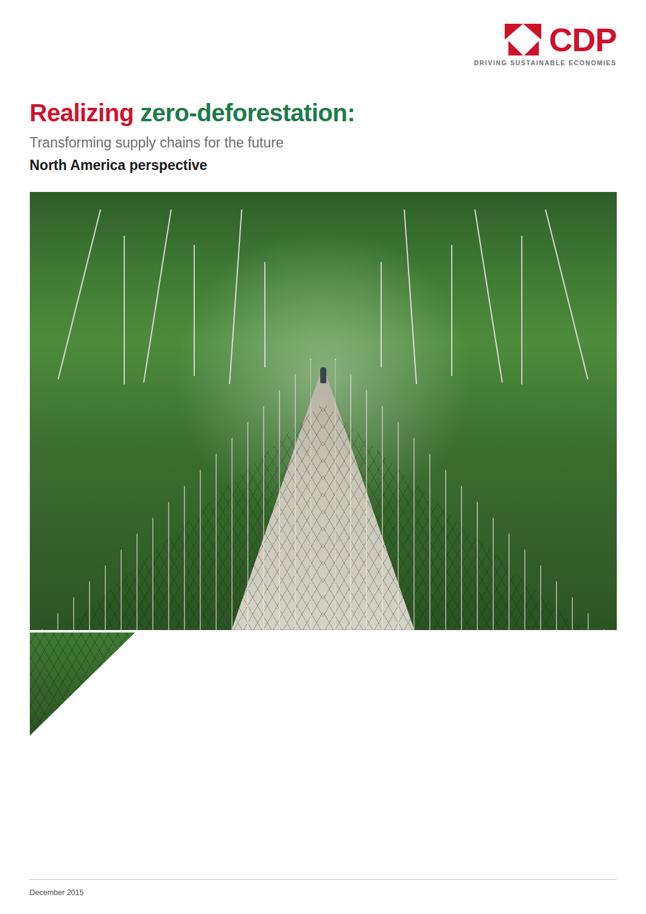CDP
Driving Sustainable Economies
Realizing zero-deforestation:
Transforming supply chains for the future
North America perspective
December 2015